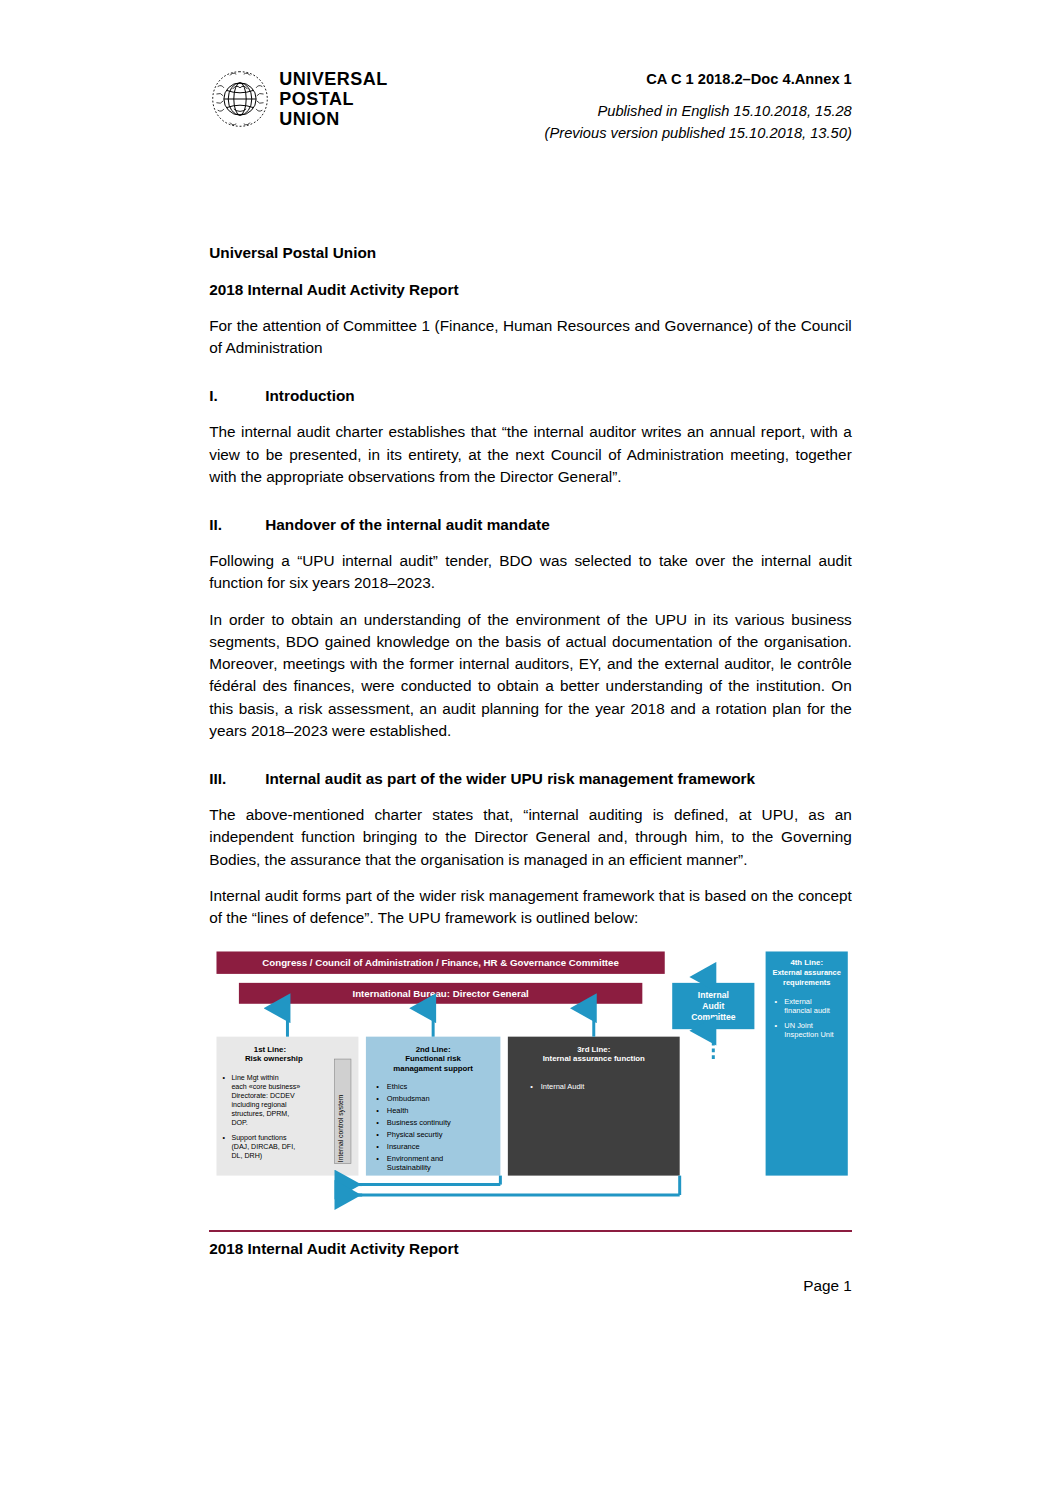UNIVERSAL
POSTAL
UNION
CA C 1 2018.2–Doc 4.Annex 1
Published in English 15.10.2018, 15.28
(Previous version published 15.10.2018, 13.50)
Universal Postal Union
2018 Internal Audit Activity Report
For the attention of Committee 1 (Finance, Human Resources and Governance) of the Council of Administration
I. Introduction
The internal audit charter establishes that “the internal auditor writes an annual report, with a view to be presented, in its entirety, at the next Council of Administration meeting, together with the appropriate observations from the Director General”.
II. Handover of the internal audit mandate
Following a “UPU internal audit” tender, BDO was selected to take over the internal audit function for six years 2018–2023.
In order to obtain an understanding of the environment of the UPU in its various business segments, BDO gained knowledge on the basis of actual documentation of the organisation. Moreover, meetings with the former internal auditors, EY, and the external auditor, le contrôle fédéral des finances, were conducted to obtain a better understanding of the institution. On this basis, a risk assessment, an audit planning for the year 2018 and a rotation plan for the years 2018–2023 were established.
III. Internal audit as part of the wider UPU risk management framework
The above-mentioned charter states that, “internal auditing is defined, at UPU, as an independent function bringing to the Director General and, through him, to the Governing Bodies, the assurance that the organisation is managed in an efficient manner”.
Internal audit forms part of the wider risk management framework that is based on the concept of the “lines of defence”. The UPU framework is outlined below:
Congress / Council of Administration / Finance, HR & Governance Committee International Bureau: Director General Internal Audit Committee 4th Line: External assurance requirements • External financial audit • UN Joint Inspection Unit 1st Line: Risk ownership • Line Mgt within each «core business» Directorate: DCDEV including regional structures, DPRM, DOP. • Support functions (DAJ, DIRCAB, DFI, DL, DRH) Internal control system 2nd Line: Functional risk managament support • Ethics • Ombudsman • Health • Business continuity • Physical securtiy • Insurance • Environment and Sustainability 3rd Line: Internal assurance function • Internal Audit
2018 Internal Audit Activity Report
Page 1